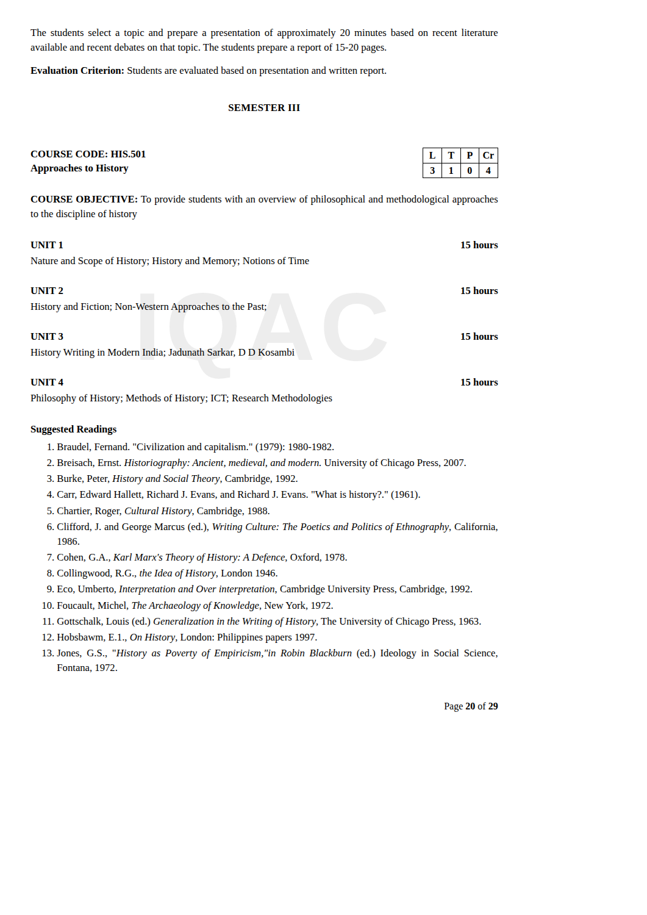IQAC
The students select a topic and prepare a presentation of approximately 20 minutes based on recent literature available and recent debates on that topic. The students prepare a report of 15-20 pages.
Evaluation Criterion: Students are evaluated based on presentation and written report.
SEMESTER III
COURSE CODE: HIS.501
Approaches to History
| L | T | P | Cr |
| 3 | 1 | 0 | 4 |
COURSE OBJECTIVE: To provide students with an overview of philosophical and methodological approaches to the discipline of history
UNIT 115 hours
Nature and Scope of History; History and Memory; Notions of Time
UNIT 215 hours
History and Fiction; Non-Western Approaches to the Past;
UNIT 315 hours
History Writing in Modern India; Jadunath Sarkar, D D Kosambi
UNIT 415 hours
Philosophy of History; Methods of History; ICT; Research Methodologies
Suggested Readings
Braudel, Fernand. "Civilization and capitalism." (1979): 1980-1982.
Breisach, Ernst. Historiography: Ancient, medieval, and modern. University of Chicago Press, 2007.
Burke, Peter, History and Social Theory, Cambridge, 1992.
Carr, Edward Hallett, Richard J. Evans, and Richard J. Evans. "What is history?." (1961).
Chartier, Roger, Cultural History, Cambridge, 1988.
Clifford, J. and George Marcus (ed.), Writing Culture: The Poetics and Politics of Ethnography, California, 1986.
Cohen, G.A., Karl Marx's Theory of History: A Defence, Oxford, 1978.
Collingwood, R.G., the Idea of History, London 1946.
Eco, Umberto, Interpretation and Over interpretation, Cambridge University Press, Cambridge, 1992.
Foucault, Michel, The Archaeology of Knowledge, New York, 1972.
Gottschalk, Louis (ed.) Generalization in the Writing of History, The University of Chicago Press, 1963.
Hobsbawm, E.1., On History, London: Philippines papers 1997.
Jones, G.S., "History as Poverty of Empiricism,"in Robin Blackburn (ed.) Ideology in Social Science, Fontana, 1972.
Page 20 of 29